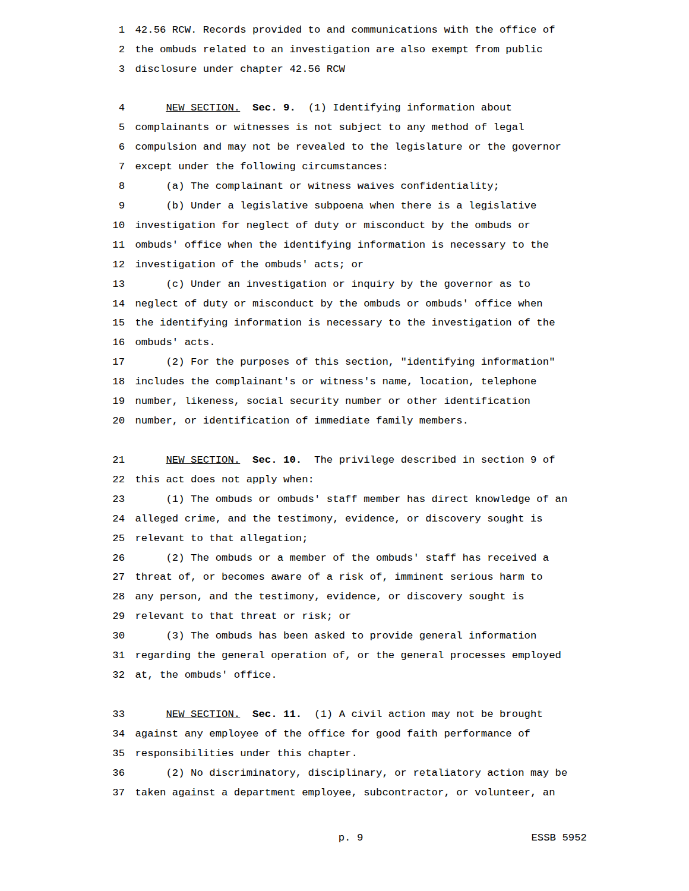142.56 RCW. Records provided to and communications with the office of
2the ombuds related to an investigation are also exempt from public
3disclosure under chapter 42.56 RCW
4 NEW SECTION. Sec. 9. (1) Identifying information about
5complainants or witnesses is not subject to any method of legal
6compulsion and may not be revealed to the legislature or the governor
7except under the following circumstances:
8 (a) The complainant or witness waives confidentiality;
9 (b) Under a legislative subpoena when there is a legislative
10investigation for neglect of duty or misconduct by the ombuds or
11ombuds' office when the identifying information is necessary to the
12investigation of the ombuds' acts; or
13 (c) Under an investigation or inquiry by the governor as to
14neglect of duty or misconduct by the ombuds or ombuds' office when
15the identifying information is necessary to the investigation of the
16ombuds' acts.
17 (2) For the purposes of this section, "identifying information"
18includes the complainant's or witness's name, location, telephone
19number, likeness, social security number or other identification
20number, or identification of immediate family members.
21 NEW SECTION. Sec. 10. The privilege described in section 9 of
22this act does not apply when:
23 (1) The ombuds or ombuds' staff member has direct knowledge of an
24alleged crime, and the testimony, evidence, or discovery sought is
25relevant to that allegation;
26 (2) The ombuds or a member of the ombuds' staff has received a
27threat of, or becomes aware of a risk of, imminent serious harm to
28any person, and the testimony, evidence, or discovery sought is
29relevant to that threat or risk; or
30 (3) The ombuds has been asked to provide general information
31regarding the general operation of, or the general processes employed
32at, the ombuds' office.
33 NEW SECTION. Sec. 11. (1) A civil action may not be brought
34against any employee of the office for good faith performance of
35responsibilities under this chapter.
36 (2) No discriminatory, disciplinary, or retaliatory action may be
37taken against a department employee, subcontractor, or volunteer, an
p. 9 ESSB 5952